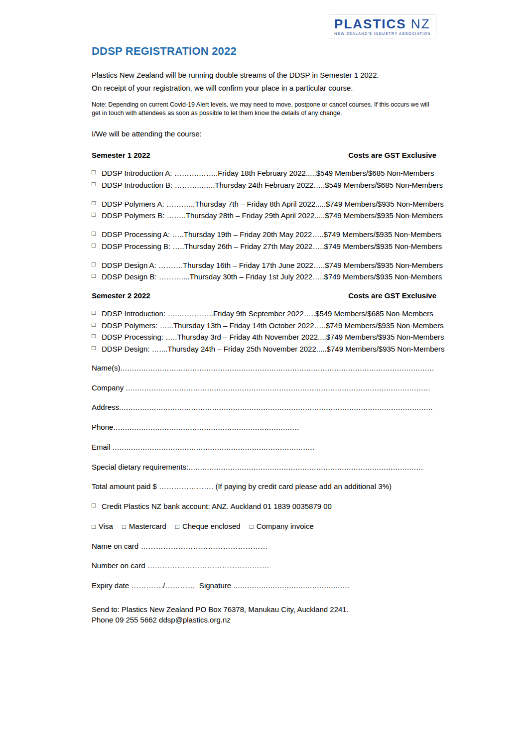PLASTICS NZ
NEW ZEALAND'S INDUSTRY ASSOCIATION
DDSP REGISTRATION 2022
Plastics New Zealand will be running double streams of the DDSP in Semester 1 2022.
On receipt of your registration, we will confirm your place in a particular course.
Note: Depending on current Covid-19 Alert levels, we may need to move, postpone or cancel courses. If this occurs we will get in touch with attendees as soon as possible to let them know the details of any change.
I/We will be attending the course:
Semester 1 2022 Costs are GST Exclusive
DDSP Introduction A: ……….……..Friday 18th February 2022.....$549 Members/$685 Non-Members
DDSP Introduction B: ………..…...Thursday 24th February 2022…..$549 Members/$685 Non-Members
DDSP Polymers A: ………...Thursday 7th – Friday 8th April 2022.....$749 Members/$935 Non-Members
DDSP Polymers B: ……..Thursday 28th – Friday 29th April 2022.....$749 Members/$935 Non-Members
DDSP Processing A: …..Thursday 19th – Friday 20th May 2022…..$749 Members/$935 Non-Members
DDSP Processing B: …..Thursday 26th – Friday 27th May 2022…..$749 Members/$935 Non-Members
DDSP Design A: ……….Thursday 16th – Friday 17th June 2022…..$749 Members/$935 Non-Members
DDSP Design B: ………....Thursday 30th – Friday 1st July 2022…..$749 Members/$935 Non-Members
Semester 2 2022 Costs are GST Exclusive
DDSP Introduction: …..…………..Friday 9th September 2022…..$549 Members/$685 Non-Members
DDSP Polymers: …...Thursday 13th – Friday 14th October 2022…..$749 Members/$935 Non-Members
DDSP Processing: …..Thursday 3rd – Friday 4th November 2022....$749 Members/$935 Non-Members
DDSP Design: …....Thursday 24th – Friday 25th November 2022.....$749 Members/$935 Non-Members
Name(s).......................................................................................................................................
Company ...................................................................................................................................
Address.......................................................................................................................................
Phone................................................................................
Email .......................................................................................
Special dietary requirements:.....................................................................................................
Total amount paid $ …………………. (If paying by credit card please add an additional 3%)
Credit Plastics NZ bank account: ANZ. Auckland 01 1839 0035879 00
Visa Mastercard Cheque enclosed Company invoice
Name on card ……………………………………………
Number on card ………………………………………….
Expiry date …………./………… Signature ..................................................
Send to: Plastics New Zealand PO Box 76378, Manukau City, Auckland 2241.
Phone 09 255 5662 ddsp@plastics.org.nz